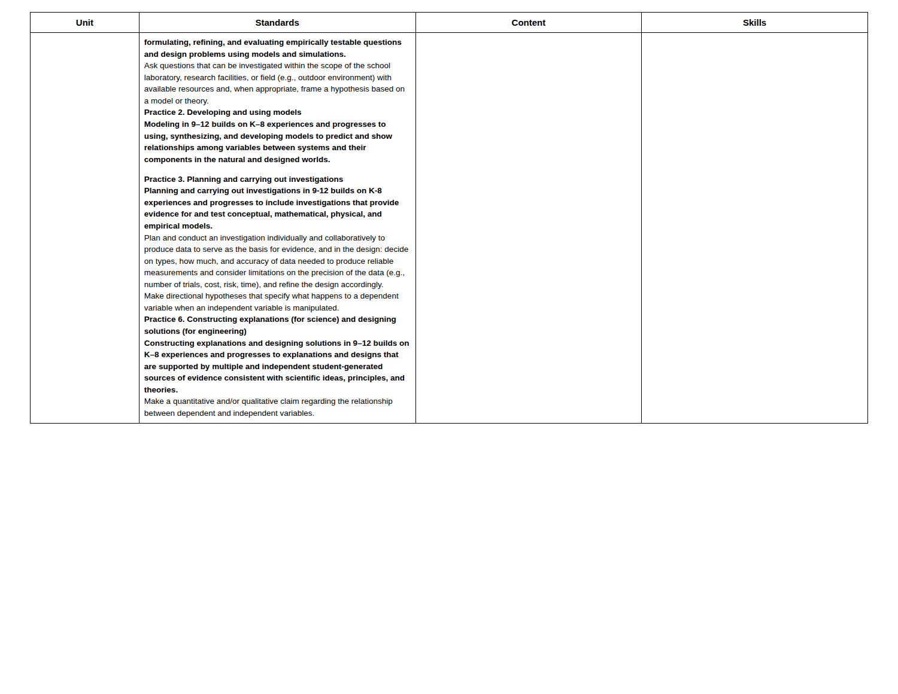| Unit | Standards | Content | Skills |
| --- | --- | --- | --- |
| | formulating, refining, and evaluating empirically testable questions and design problems using models and simulations. Ask questions that can be investigated within the scope of the school laboratory, research facilities, or field (e.g., outdoor environment) with available resources and, when appropriate, frame a hypothesis based on a model or theory. Practice 2. Developing and using models Modeling in 9–12 builds on K–8 experiences and progresses to using, synthesizing, and developing models to predict and show relationships among variables between systems and their components in the natural and designed worlds. Practice 3. Planning and carrying out investigations Planning and carrying out investigations in 9-12 builds on K-8 experiences and progresses to include investigations that provide evidence for and test conceptual, mathematical, physical, and empirical models. Plan and conduct an investigation individually and collaboratively to produce data to serve as the basis for evidence, and in the design: decide on types, how much, and accuracy of data needed to produce reliable measurements and consider limitations on the precision of the data (e.g., number of trials, cost, risk, time), and refine the design accordingly. Make directional hypotheses that specify what happens to a dependent variable when an independent variable is manipulated. Practice 6. Constructing explanations (for science) and designing solutions (for engineering) Constructing explanations and designing solutions in 9–12 builds on K–8 experiences and progresses to explanations and designs that are supported by multiple and independent student-generated sources of evidence consistent with scientific ideas, principles, and theories. Make a quantitative and/or qualitative claim regarding the relationship between dependent and independent variables. | | |